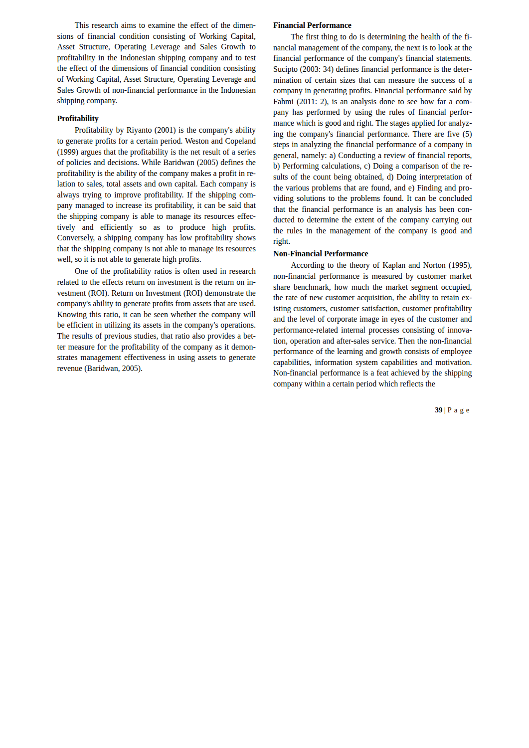This research aims to examine the effect of the dimensions of financial condition consisting of Working Capital, Asset Structure, Operating Leverage and Sales Growth to profitability in the Indonesian shipping company and to test the effect of the dimensions of financial condition consisting of Working Capital, Asset Structure, Operating Leverage and Sales Growth of non-financial performance in the Indonesian shipping company.
Profitability
Profitability by Riyanto (2001) is the company's ability to generate profits for a certain period. Weston and Copeland (1999) argues that the profitability is the net result of a series of policies and decisions. While Baridwan (2005) defines the profitability is the ability of the company makes a profit in relation to sales, total assets and own capital. Each company is always trying to improve profitability. If the shipping company managed to increase its profitability, it can be said that the shipping company is able to manage its resources effectively and efficiently so as to produce high profits. Conversely, a shipping company has low profitability shows that the shipping company is not able to manage its resources well, so it is not able to generate high profits.
One of the profitability ratios is often used in research related to the effects return on investment is the return on investment (ROI). Return on Investment (ROI) demonstrate the company's ability to generate profits from assets that are used. Knowing this ratio, it can be seen whether the company will be efficient in utilizing its assets in the company's operations. The results of previous studies, that ratio also provides a better measure for the profitability of the company as it demonstrates management effectiveness in using assets to generate revenue (Baridwan, 2005).
Financial Performance
The first thing to do is determining the health of the financial management of the company, the next is to look at the financial performance of the company's financial statements. Sucipto (2003: 34) defines financial performance is the determination of certain sizes that can measure the success of a company in generating profits. Financial performance said by Fahmi (2011: 2), is an analysis done to see how far a company has performed by using the rules of financial performance which is good and right. The stages applied for analyzing the company's financial performance. There are five (5) steps in analyzing the financial performance of a company in general, namely: a) Conducting a review of financial reports, b) Performing calculations, c) Doing a comparison of the results of the count being obtained, d) Doing interpretation of the various problems that are found, and e) Finding and providing solutions to the problems found. It can be concluded that the financial performance is an analysis has been conducted to determine the extent of the company carrying out the rules in the management of the company is good and right.
Non-Financial Performance
According to the theory of Kaplan and Norton (1995), non-financial performance is measured by customer market share benchmark, how much the market segment occupied, the rate of new customer acquisition, the ability to retain existing customers, customer satisfaction, customer profitability and the level of corporate image in eyes of the customer and performance-related internal processes consisting of innovation, operation and after-sales service. Then the non-financial performance of the learning and growth consists of employee capabilities, information system capabilities and motivation. Non-financial performance is a feat achieved by the shipping company within a certain period which reflects the
39 | Page